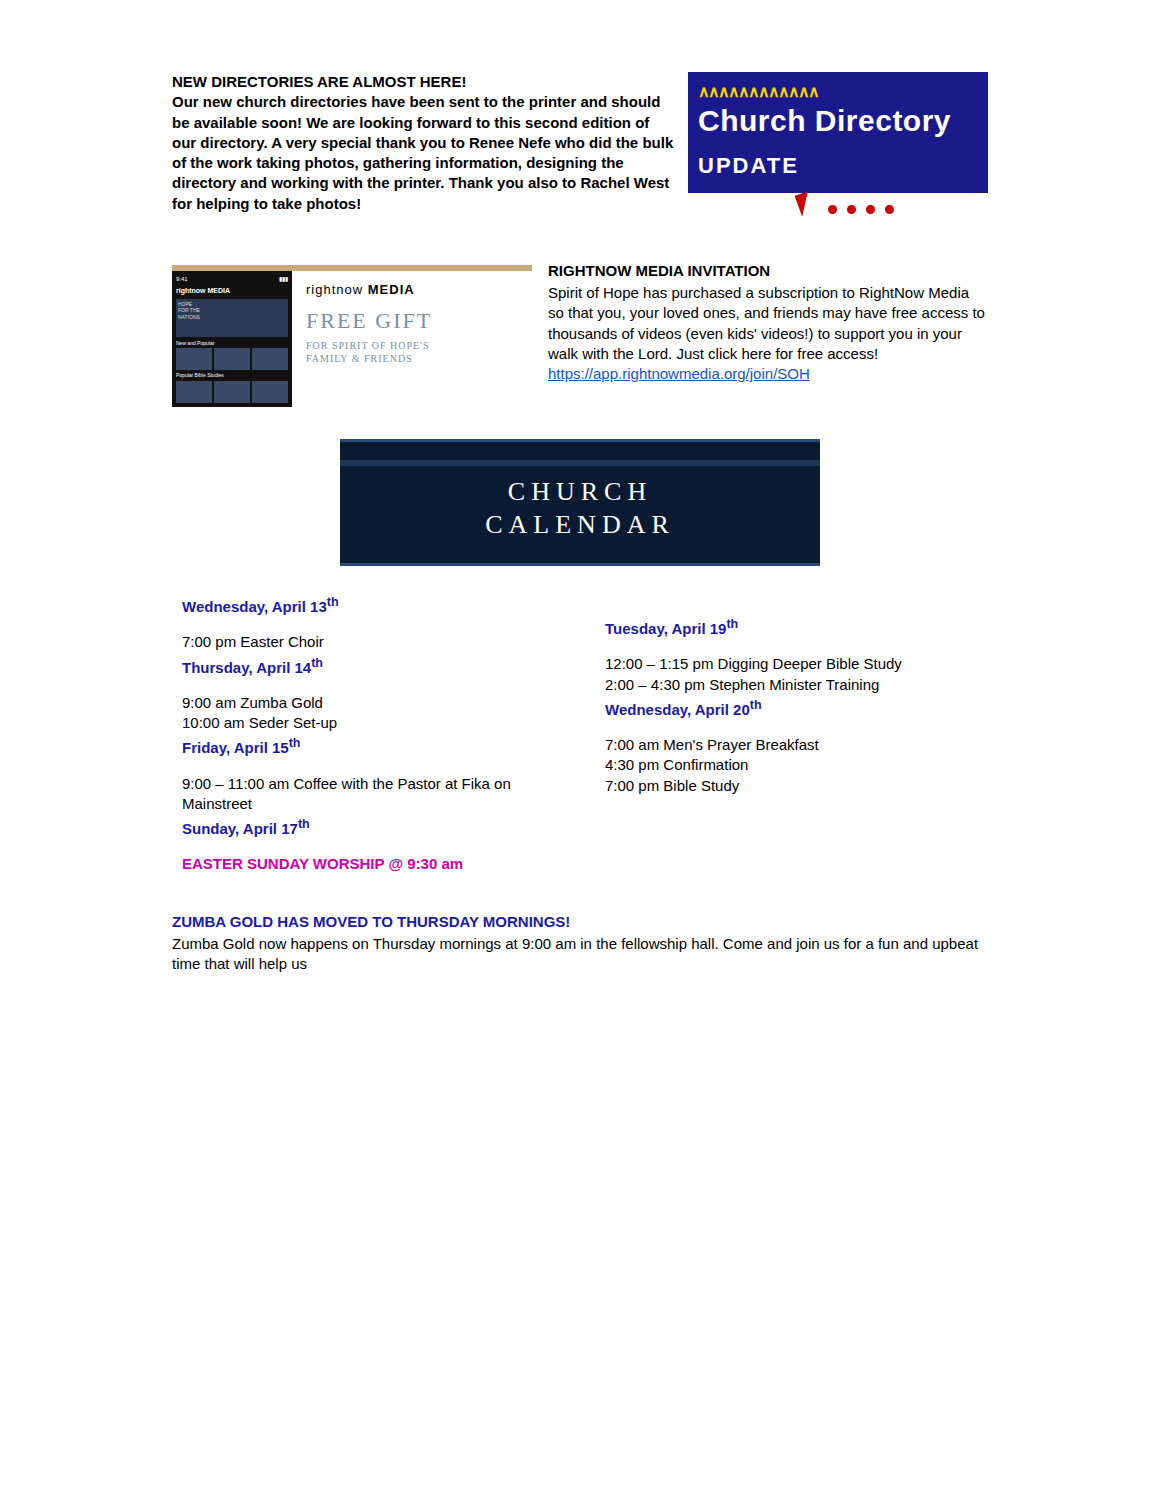∧∧∧∧∧∧∧∧∧∧∧∧ Church Directory
UPDATE
NEW DIRECTORIES ARE ALMOST HERE!
Our new church directories have been sent to the printer and should be available soon! We are looking forward to this second edition of our directory. A very special thank you to Renee Nefe who did the bulk of the work taking photos, gathering information, designing the directory and working with the printer. Thank you also to Rachel West for helping to take photos!
9:41▮▮▮
rightnow MEDIA
HOPE
FOR THE
NATIONS
New and Popular
Popular Bible Studies
rightnow MEDIA
FREE GIFT
FOR SPIRIT OF HOPE'S
FAMILY & FRIENDS
RIGHTNOW MEDIA INVITATION
Spirit of Hope has purchased a subscription to RightNow Media so that you, your loved ones, and friends may have free access to thousands of videos (even kids' videos!) to support you in your walk with the Lord. Just click here for free access!
https://app.rightnowmedia.org/join/SOH
CHURCH
CALENDAR
Wednesday, April 13th
7:00 pm Easter Choir
Thursday, April 14th
9:00 am Zumba Gold
10:00 am Seder Set-up
Friday, April 15th
9:00 – 11:00 am Coffee with the Pastor at Fika on Mainstreet
Sunday, April 17th
EASTER SUNDAY WORSHIP @ 9:30 am
Tuesday, April 19th
12:00 – 1:15 pm Digging Deeper Bible Study
2:00 – 4:30 pm Stephen Minister Training
Wednesday, April 20th
7:00 am Men's Prayer Breakfast
4:30 pm Confirmation
7:00 pm Bible Study
ZUMBA GOLD HAS MOVED TO THURSDAY MORNINGS!
Zumba Gold now happens on Thursday mornings at 9:00 am in the fellowship hall. Come and join us for a fun and upbeat time that will help us